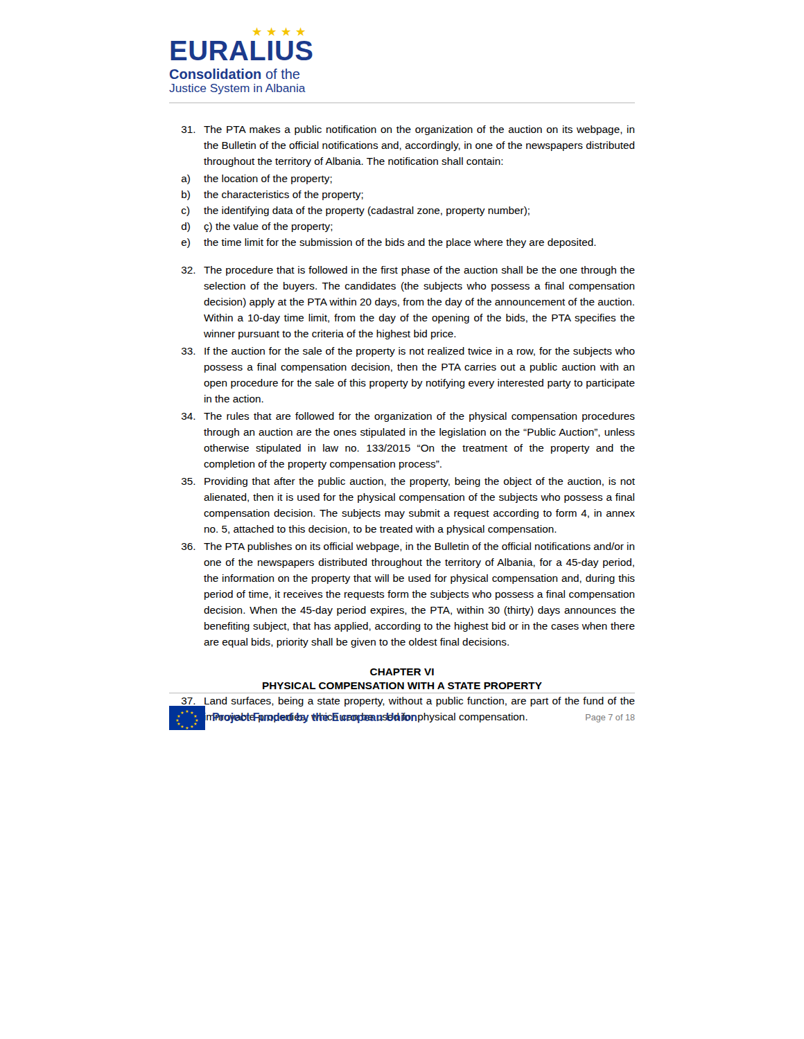EURALIUS★ ★ ★ ★
Consolidation of the
Justice System in Albania
The PTA makes a public notification on the organization of the auction on its webpage, in the Bulletin of the official notifications and, accordingly, in one of the newspapers distributed throughout the territory of Albania. The notification shall contain:
a) the location of the property;
b) the characteristics of the property;
c) the identifying data of the property (cadastral zone, property number);
d) ç) the value of the property;
e) the time limit for the submission of the bids and the place where they are deposited.
The procedure that is followed in the first phase of the auction shall be the one through the selection of the buyers. The candidates (the subjects who possess a final compensation decision) apply at the PTA within 20 days, from the day of the announcement of the auction. Within a 10-day time limit, from the day of the opening of the bids, the PTA specifies the winner pursuant to the criteria of the highest bid price.
If the auction for the sale of the property is not realized twice in a row, for the subjects who possess a final compensation decision, then the PTA carries out a public auction with an open procedure for the sale of this property by notifying every interested party to participate in the action.
The rules that are followed for the organization of the physical compensation procedures through an auction are the ones stipulated in the legislation on the “Public Auction”, unless otherwise stipulated in law no. 133/2015 “On the treatment of the property and the completion of the property compensation process”.
Providing that after the public auction, the property, being the object of the auction, is not alienated, then it is used for the physical compensation of the subjects who possess a final compensation decision. The subjects may submit a request according to form 4, in annex no. 5, attached to this decision, to be treated with a physical compensation.
The PTA publishes on its official webpage, in the Bulletin of the official notifications and/or in one of the newspapers distributed throughout the territory of Albania, for a 45-day period, the information on the property that will be used for physical compensation and, during this period of time, it receives the requests form the subjects who possess a final compensation decision. When the 45-day period expires, the PTA, within 30 (thirty) days announces the benefiting subject, that has applied, according to the highest bid or in the cases when there are equal bids, priority shall be given to the oldest final decisions.
CHAPTER VI
PHYSICAL COMPENSATION WITH A STATE PROPERTY
Land surfaces, being a state property, without a public function, are part of the fund of the immovable properties, which can be used for physical compensation.
★ ★ ★ ★ ★ ★ ★ ★ ★ ★ ★ ★
Project Funded by the European Union
Page 7 of 18